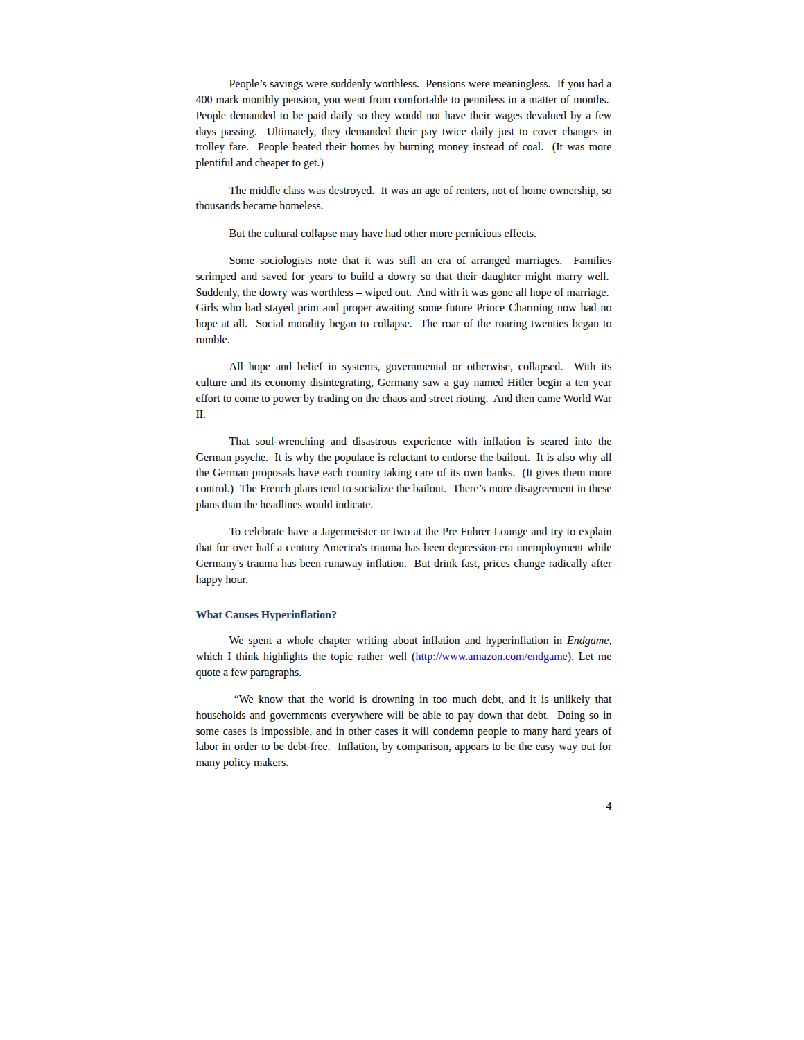People’s savings were suddenly worthless. Pensions were meaningless. If you had a 400 mark monthly pension, you went from comfortable to penniless in a matter of months. People demanded to be paid daily so they would not have their wages devalued by a few days passing. Ultimately, they demanded their pay twice daily just to cover changes in trolley fare. People heated their homes by burning money instead of coal. (It was more plentiful and cheaper to get.)
The middle class was destroyed. It was an age of renters, not of home ownership, so thousands became homeless.
But the cultural collapse may have had other more pernicious effects.
Some sociologists note that it was still an era of arranged marriages. Families scrimped and saved for years to build a dowry so that their daughter might marry well. Suddenly, the dowry was worthless – wiped out. And with it was gone all hope of marriage. Girls who had stayed prim and proper awaiting some future Prince Charming now had no hope at all. Social morality began to collapse. The roar of the roaring twenties began to rumble.
All hope and belief in systems, governmental or otherwise, collapsed. With its culture and its economy disintegrating, Germany saw a guy named Hitler begin a ten year effort to come to power by trading on the chaos and street rioting. And then came World War II.
That soul-wrenching and disastrous experience with inflation is seared into the German psyche. It is why the populace is reluctant to endorse the bailout. It is also why all the German proposals have each country taking care of its own banks. (It gives them more control.) The French plans tend to socialize the bailout. There’s more disagreement in these plans than the headlines would indicate.
To celebrate have a Jagermeister or two at the Pre Fuhrer Lounge and try to explain that for over half a century America's trauma has been depression-era unemployment while Germany's trauma has been runaway inflation. But drink fast, prices change radically after happy hour.
What Causes Hyperinflation?
We spent a whole chapter writing about inflation and hyperinflation in Endgame, which I think highlights the topic rather well (http://www.amazon.com/endgame). Let me quote a few paragraphs.
“We know that the world is drowning in too much debt, and it is unlikely that households and governments everywhere will be able to pay down that debt. Doing so in some cases is impossible, and in other cases it will condemn people to many hard years of labor in order to be debt-free. Inflation, by comparison, appears to be the easy way out for many policy makers.
4